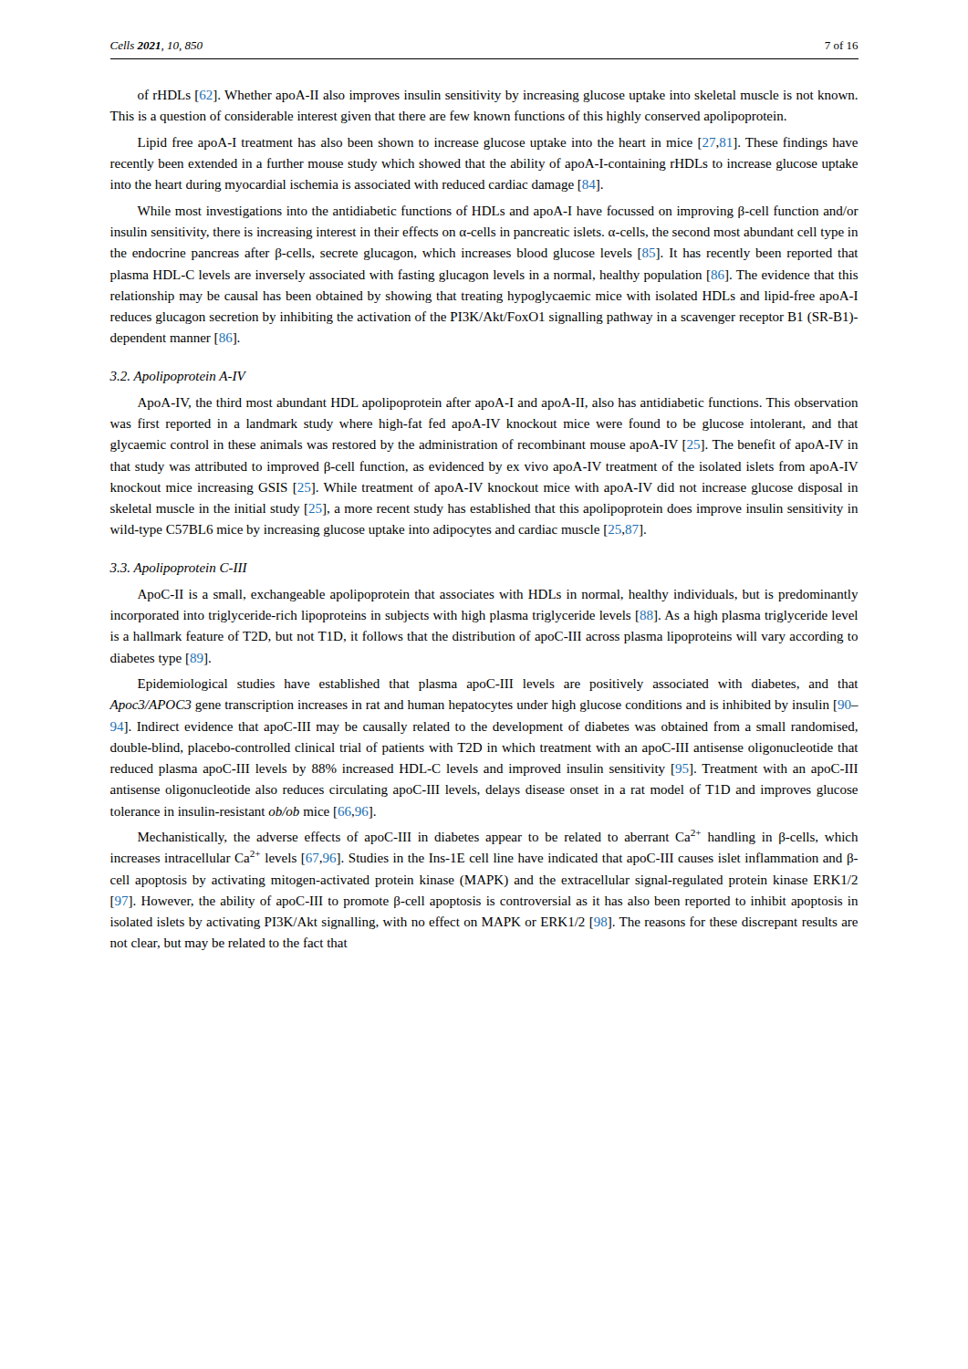Cells 2021, 10, 850 7 of 16
of rHDLs [62]. Whether apoA-II also improves insulin sensitivity by increasing glucose uptake into skeletal muscle is not known. This is a question of considerable interest given that there are few known functions of this highly conserved apolipoprotein.
Lipid free apoA-I treatment has also been shown to increase glucose uptake into the heart in mice [27,81]. These findings have recently been extended in a further mouse study which showed that the ability of apoA-I-containing rHDLs to increase glucose uptake into the heart during myocardial ischemia is associated with reduced cardiac damage [84].
While most investigations into the antidiabetic functions of HDLs and apoA-I have focussed on improving β-cell function and/or insulin sensitivity, there is increasing interest in their effects on α-cells in pancreatic islets. α-cells, the second most abundant cell type in the endocrine pancreas after β-cells, secrete glucagon, which increases blood glucose levels [85]. It has recently been reported that plasma HDL-C levels are inversely associated with fasting glucagon levels in a normal, healthy population [86]. The evidence that this relationship may be causal has been obtained by showing that treating hypoglycaemic mice with isolated HDLs and lipid-free apoA-I reduces glucagon secretion by inhibiting the activation of the PI3K/Akt/FoxO1 signalling pathway in a scavenger receptor B1 (SR-B1)-dependent manner [86].
3.2. Apolipoprotein A-IV
ApoA-IV, the third most abundant HDL apolipoprotein after apoA-I and apoA-II, also has antidiabetic functions. This observation was first reported in a landmark study where high-fat fed apoA-IV knockout mice were found to be glucose intolerant, and that glycaemic control in these animals was restored by the administration of recombinant mouse apoA-IV [25]. The benefit of apoA-IV in that study was attributed to improved β-cell function, as evidenced by ex vivo apoA-IV treatment of the isolated islets from apoA-IV knockout mice increasing GSIS [25]. While treatment of apoA-IV knockout mice with apoA-IV did not increase glucose disposal in skeletal muscle in the initial study [25], a more recent study has established that this apolipoprotein does improve insulin sensitivity in wild-type C57BL6 mice by increasing glucose uptake into adipocytes and cardiac muscle [25,87].
3.3. Apolipoprotein C-III
ApoC-II is a small, exchangeable apolipoprotein that associates with HDLs in normal, healthy individuals, but is predominantly incorporated into triglyceride-rich lipoproteins in subjects with high plasma triglyceride levels [88]. As a high plasma triglyceride level is a hallmark feature of T2D, but not T1D, it follows that the distribution of apoC-III across plasma lipoproteins will vary according to diabetes type [89].
Epidemiological studies have established that plasma apoC-III levels are positively associated with diabetes, and that Apoc3/APOC3 gene transcription increases in rat and human hepatocytes under high glucose conditions and is inhibited by insulin [90–94]. Indirect evidence that apoC-III may be causally related to the development of diabetes was obtained from a small randomised, double-blind, placebo-controlled clinical trial of patients with T2D in which treatment with an apoC-III antisense oligonucleotide that reduced plasma apoC-III levels by 88% increased HDL-C levels and improved insulin sensitivity [95]. Treatment with an apoC-III antisense oligonucleotide also reduces circulating apoC-III levels, delays disease onset in a rat model of T1D and improves glucose tolerance in insulin-resistant ob/ob mice [66,96].
Mechanistically, the adverse effects of apoC-III in diabetes appear to be related to aberrant Ca2+ handling in β-cells, which increases intracellular Ca2+ levels [67,96]. Studies in the Ins-1E cell line have indicated that apoC-III causes islet inflammation and β-cell apoptosis by activating mitogen-activated protein kinase (MAPK) and the extracellular signal-regulated protein kinase ERK1/2 [97]. However, the ability of apoC-III to promote β-cell apoptosis is controversial as it has also been reported to inhibit apoptosis in isolated islets by activating PI3K/Akt signalling, with no effect on MAPK or ERK1/2 [98]. The reasons for these discrepant results are not clear, but may be related to the fact that